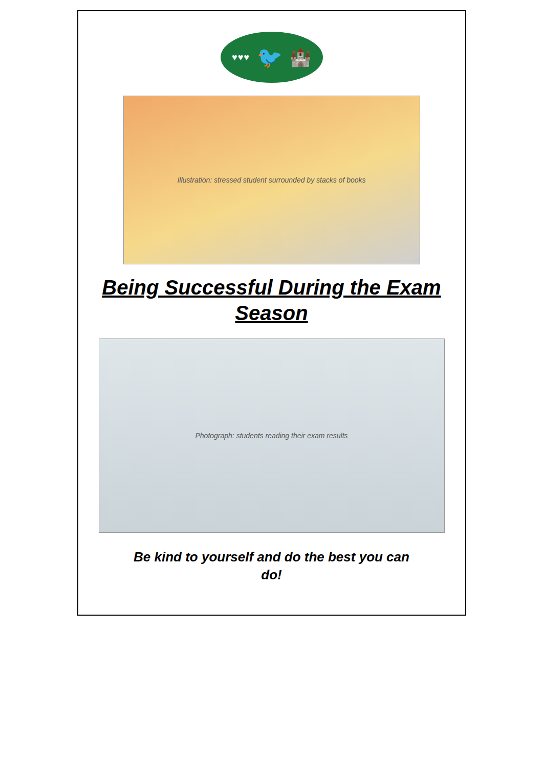♥♥♥ 🐦 🏰
Illustration: stressed student surrounded by stacks of books
Being Successful During the Exam Season
Photograph: students reading their exam results
Be kind to yourself and do the best you can do!